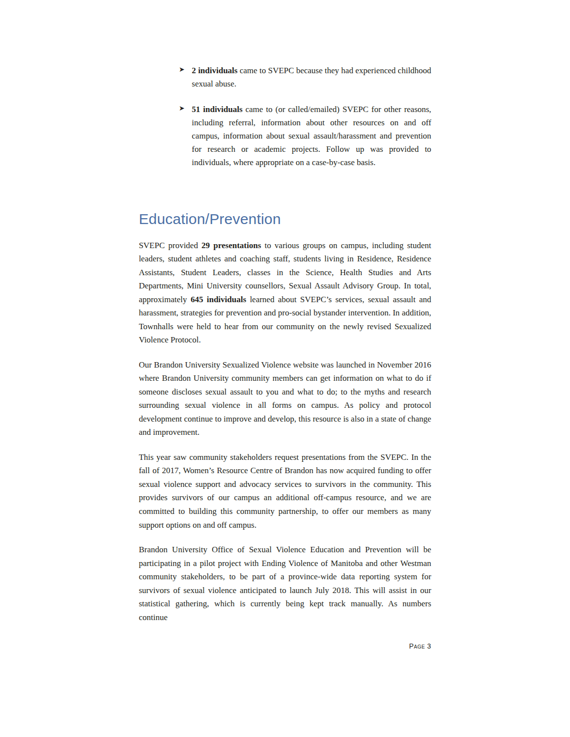2 individuals came to SVEPC because they had experienced childhood sexual abuse.
51 individuals came to (or called/emailed) SVEPC for other reasons, including referral, information about other resources on and off campus, information about sexual assault/harassment and prevention for research or academic projects. Follow up was provided to individuals, where appropriate on a case-by-case basis.
Education/Prevention
SVEPC provided 29 presentations to various groups on campus, including student leaders, student athletes and coaching staff, students living in Residence, Residence Assistants, Student Leaders, classes in the Science, Health Studies and Arts Departments, Mini University counsellors, Sexual Assault Advisory Group. In total, approximately 645 individuals learned about SVEPC’s services, sexual assault and harassment, strategies for prevention and pro-social bystander intervention. In addition, Townhalls were held to hear from our community on the newly revised Sexualized Violence Protocol.
Our Brandon University Sexualized Violence website was launched in November 2016 where Brandon University community members can get information on what to do if someone discloses sexual assault to you and what to do; to the myths and research surrounding sexual violence in all forms on campus. As policy and protocol development continue to improve and develop, this resource is also in a state of change and improvement.
This year saw community stakeholders request presentations from the SVEPC. In the fall of 2017, Women’s Resource Centre of Brandon has now acquired funding to offer sexual violence support and advocacy services to survivors in the community. This provides survivors of our campus an additional off-campus resource, and we are committed to building this community partnership, to offer our members as many support options on and off campus.
Brandon University Office of Sexual Violence Education and Prevention will be participating in a pilot project with Ending Violence of Manitoba and other Westman community stakeholders, to be part of a province-wide data reporting system for survivors of sexual violence anticipated to launch July 2018. This will assist in our statistical gathering, which is currently being kept track manually. As numbers continue
Page 3